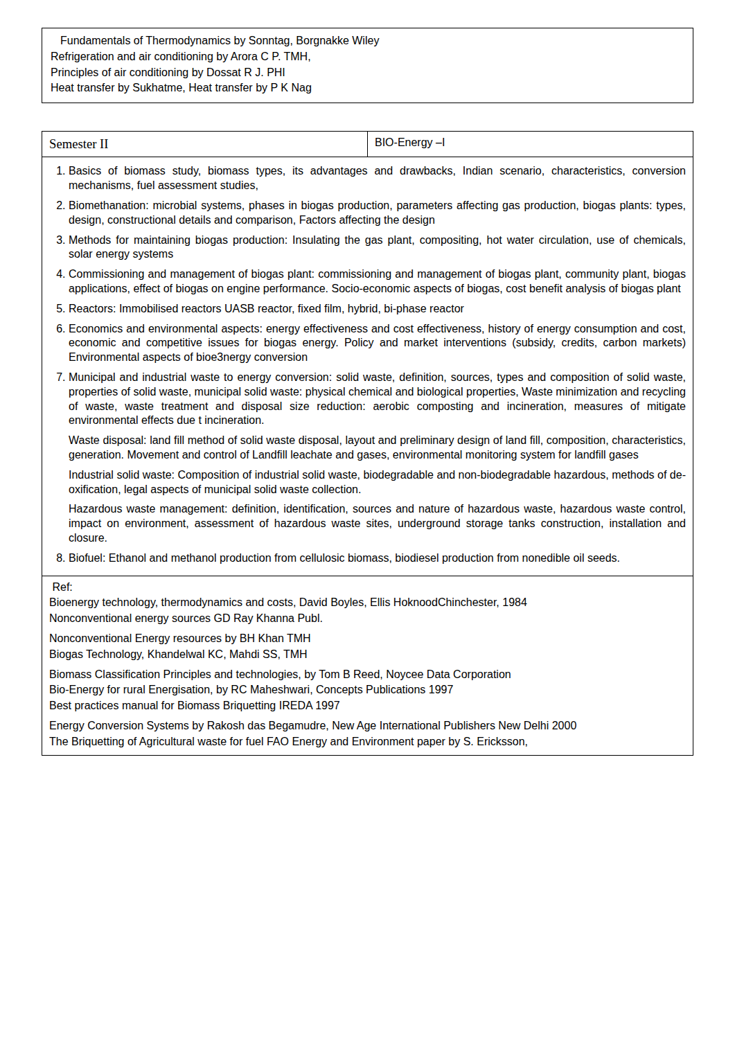Fundamentals of Thermodynamics by Sonntag, Borgnakke Wiley
Refrigeration and air conditioning by Arora C P. TMH,
Principles of air conditioning by Dossat R J. PHI
Heat transfer by Sukhatme, Heat transfer by P K Nag
| Semester II | BIO-Energy –I |
| Basics of biomass study, biomass types, its advantages and drawbacks, Indian scenario, characteristics, conversion mechanisms, fuel assessment studies, Biomethanation: microbial systems, phases in biogas production, parameters affecting gas production, biogas plants: types, design, constructional details and comparison, Factors affecting the design Methods for maintaining biogas production: Insulating the gas plant, compositing, hot water circulation, use of chemicals, solar energy systems Commissioning and management of biogas plant: commissioning and management of biogas plant, community plant, biogas applications, effect of biogas on engine performance. Socio-economic aspects of biogas, cost benefit analysis of biogas plant Reactors: Immobilised reactors UASB reactor, fixed film, hybrid, bi-phase reactor Economics and environmental aspects: energy effectiveness and cost effectiveness, history of energy consumption and cost, economic and competitive issues for biogas energy. Policy and market interventions (subsidy, credits, carbon markets) Environmental aspects of bioe3nergy conversion Municipal and industrial waste to energy conversion: solid waste, definition, sources, types and composition of solid waste, properties of solid waste, municipal solid waste: physical chemical and biological properties, Waste minimization and recycling of waste, waste treatment and disposal size reduction: aerobic composting and incineration, measures of mitigate environmental effects due t incineration. Waste disposal: land fill method of solid waste disposal, layout and preliminary design of land fill, composition, characteristics, generation. Movement and control of Landfill leachate and gases, environmental monitoring system for landfill gases Industrial solid waste: Composition of industrial solid waste, biodegradable and non-biodegradable hazardous, methods of de-oxification, legal aspects of municipal solid waste collection. Hazardous waste management: definition, identification, sources and nature of hazardous waste, hazardous waste control, impact on environment, assessment of hazardous waste sites, underground storage tanks construction, installation and closure. Biofuel: Ethanol and methanol production from cellulosic biomass, biodiesel production from nonedible oil seeds. |
| Ref: Bioenergy technology, thermodynamics and costs, David Boyles, Ellis HoknoodChinchester, 1984 Nonconventional energy sources GD Ray Khanna Publ. Nonconventional Energy resources by BH Khan TMH Biogas Technology, Khandelwal KC, Mahdi SS, TMH Biomass Classification Principles and technologies, by Tom B Reed, Noycee Data Corporation Bio-Energy for rural Energisation, by RC Maheshwari, Concepts Publications 1997 Best practices manual for Biomass Briquetting IREDA 1997 Energy Conversion Systems by Rakosh das Begamudre, New Age International Publishers New Delhi 2000 The Briquetting of Agricultural waste for fuel FAO Energy and Environment paper by S. Ericksson, |